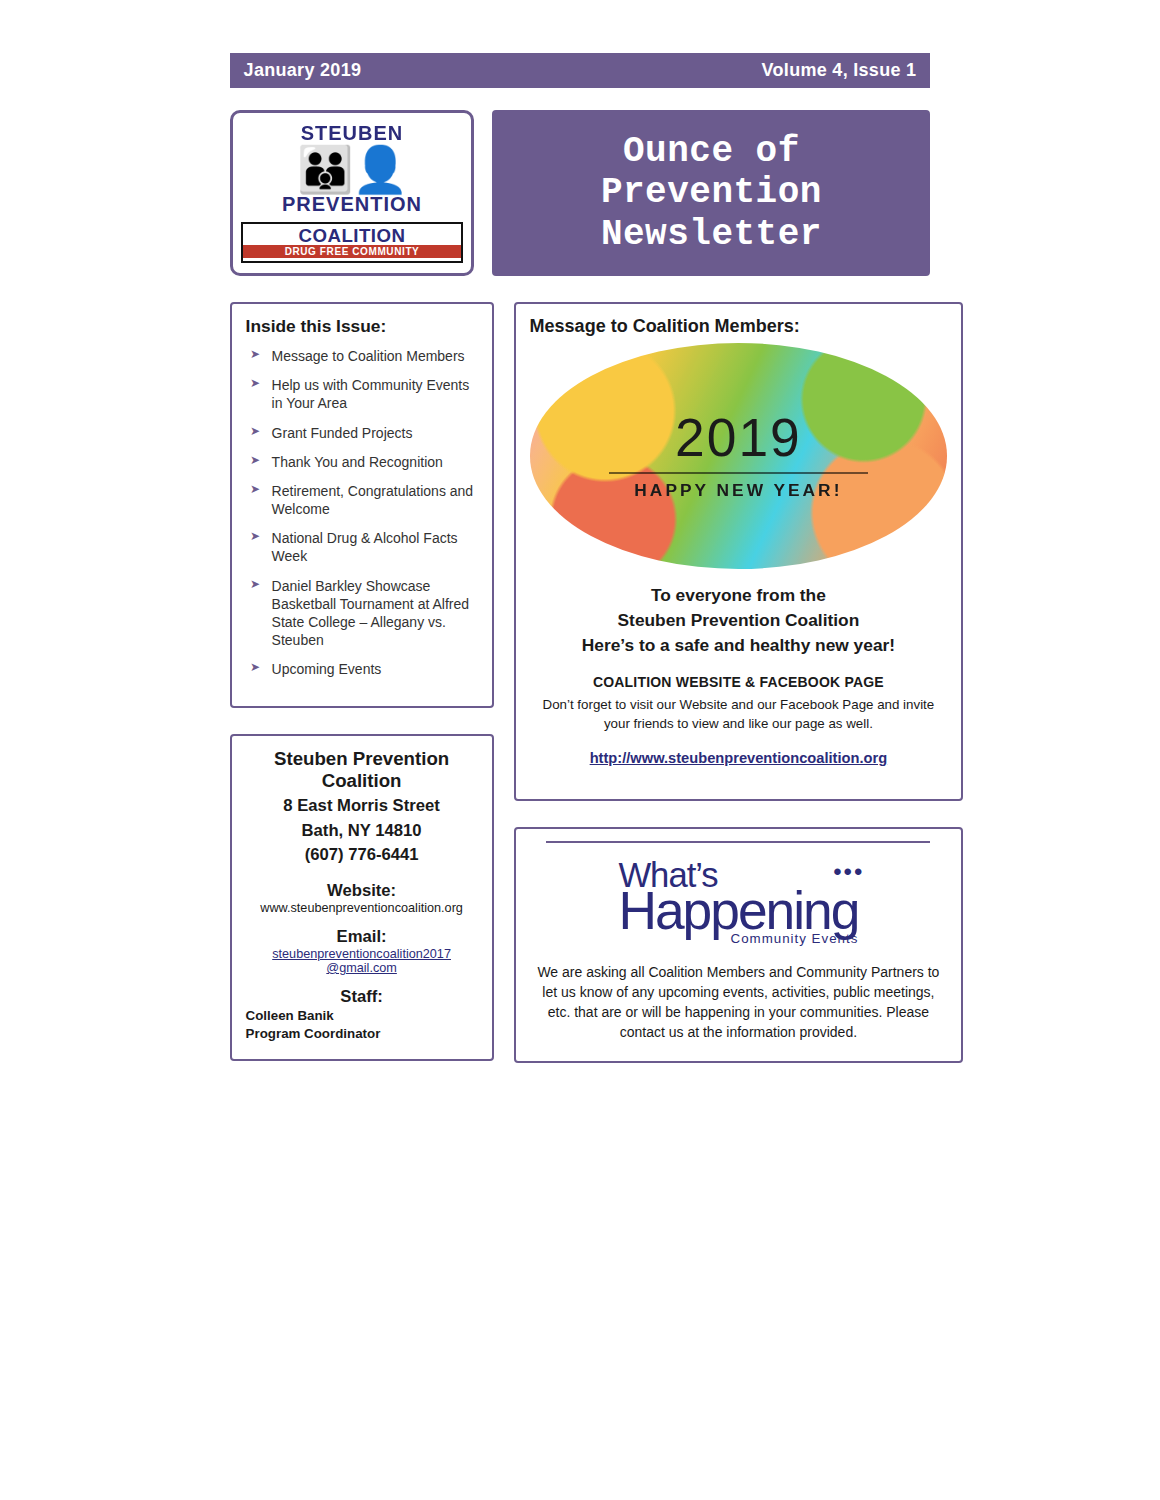January 2019 Volume 4, Issue 1
STEUBEN
👪👤
PREVENTION
COALITION DRUG FREE COMMUNITY
Ounce of Prevention
Newsletter
Inside this Issue:
Message to Coalition Members
Help us with Community Events in Your Area
Grant Funded Projects
Thank You and Recognition
Retirement, Congratulations and Welcome
National Drug & Alcohol Facts Week
Daniel Barkley Showcase Basketball Tournament at Alfred State College – Allegany vs. Steuben
Upcoming Events
Steuben Prevention Coalition
8 East Morris Street
Bath, NY 14810
(607) 776-6441
Website:
www.steubenpreventioncoalition.org
Email:
steubenpreventioncoalition2017
@gmail.com
Staff:
Colleen Banik
Program Coordinator
Message to Coalition Members:
2019
HAPPY NEW YEAR!
To everyone from the
Steuben Prevention Coalition
Here’s to a safe and healthy new year!
COALITION WEBSITE & FACEBOOK PAGE
Don’t forget to visit our Website and our Facebook Page and invite your friends to view and like our page as well.
http://www.steubenpreventioncoalition.org
••• What’s Happening Community Events
We are asking all Coalition Members and Community Partners to let us know of any upcoming events, activities, public meetings, etc. that are or will be happening in your communities. Please contact us at the information provided.